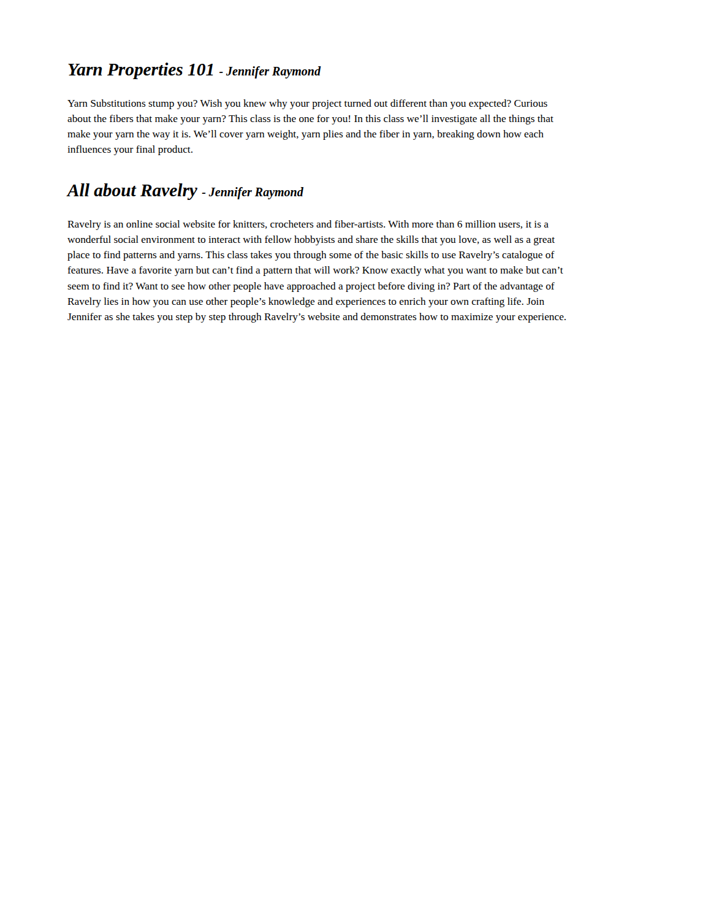Yarn Properties 101 - Jennifer Raymond
Yarn Substitutions stump you? Wish you knew why your project turned out different than you expected? Curious about the fibers that make your yarn? This class is the one for you! In this class we’ll investigate all the things that make your yarn the way it is. We’ll cover yarn weight, yarn plies and the fiber in yarn, breaking down how each influences your final product.
All about Ravelry - Jennifer Raymond
Ravelry is an online social website for knitters, crocheters and fiber-artists. With more than 6 million users, it is a wonderful social environment to interact with fellow hobbyists and share the skills that you love, as well as a great place to find patterns and yarns. This class takes you through some of the basic skills to use Ravelry’s catalogue of features. Have a favorite yarn but can’t find a pattern that will work? Know exactly what you want to make but can’t seem to find it? Want to see how other people have approached a project before diving in? Part of the advantage of Ravelry lies in how you can use other people’s knowledge and experiences to enrich your own crafting life. Join Jennifer as she takes you step by step through Ravelry’s website and demonstrates how to maximize your experience.